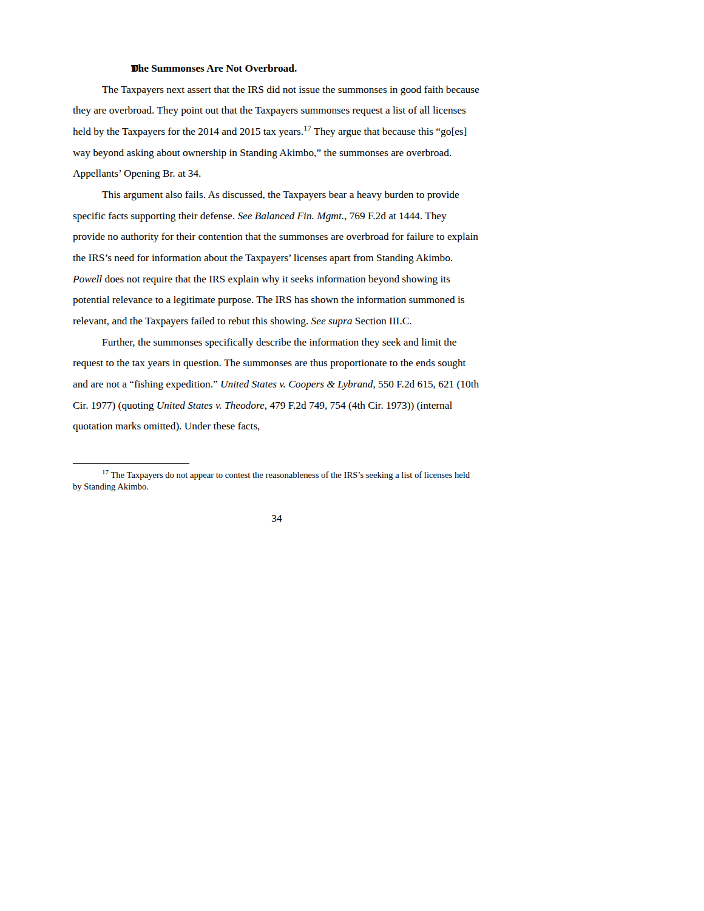D. The Summonses Are Not Overbroad.
The Taxpayers next assert that the IRS did not issue the summonses in good faith because they are overbroad. They point out that the Taxpayers summonses request a list of all licenses held by the Taxpayers for the 2014 and 2015 tax years.17 They argue that because this “go[es] way beyond asking about ownership in Standing Akimbo,” the summonses are overbroad. Appellants’ Opening Br. at 34.
This argument also fails. As discussed, the Taxpayers bear a heavy burden to provide specific facts supporting their defense. See Balanced Fin. Mgmt., 769 F.2d at 1444. They provide no authority for their contention that the summonses are overbroad for failure to explain the IRS’s need for information about the Taxpayers’ licenses apart from Standing Akimbo. Powell does not require that the IRS explain why it seeks information beyond showing its potential relevance to a legitimate purpose. The IRS has shown the information summoned is relevant, and the Taxpayers failed to rebut this showing. See supra Section III.C.
Further, the summonses specifically describe the information they seek and limit the request to the tax years in question. The summonses are thus proportionate to the ends sought and are not a “fishing expedition.” United States v. Coopers & Lybrand, 550 F.2d 615, 621 (10th Cir. 1977) (quoting United States v. Theodore, 479 F.2d 749, 754 (4th Cir. 1973)) (internal quotation marks omitted). Under these facts,
17 The Taxpayers do not appear to contest the reasonableness of the IRS’s seeking a list of licenses held by Standing Akimbo.
34